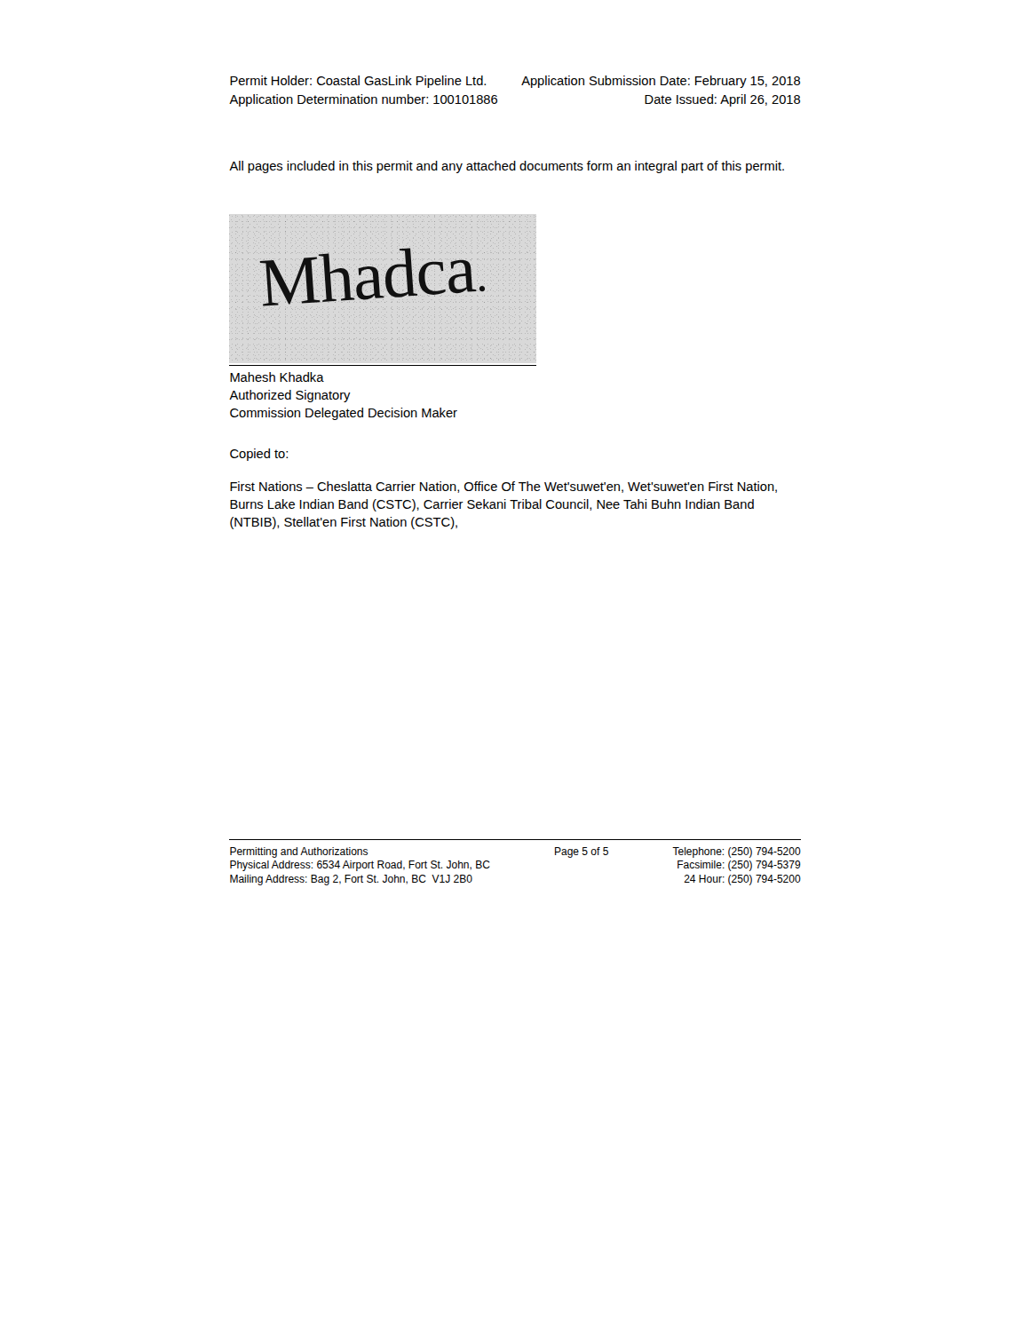Permit Holder: Coastal GasLink Pipeline Ltd.
Application Submission Date: February 15, 2018
Application Determination number: 100101886
Date Issued: April 26, 2018
All pages included in this permit and any attached documents form an integral part of this permit.
Mhadca.
Mahesh Khadka
Authorized Signatory
Commission Delegated Decision Maker
Copied to:
First Nations – Cheslatta Carrier Nation, Office Of The Wet'suwet'en, Wet'suwet'en First Nation, Burns Lake Indian Band (CSTC), Carrier Sekani Tribal Council, Nee Tahi Buhn Indian Band (NTBIB), Stellat'en First Nation (CSTC),
Permitting and Authorizations
Physical Address: 6534 Airport Road, Fort St. John, BC
Mailing Address: Bag 2, Fort St. John, BC V1J 2B0
Page 5 of 5
Telephone: (250) 794-5200
Facsimile: (250) 794-5379
24 Hour: (250) 794-5200